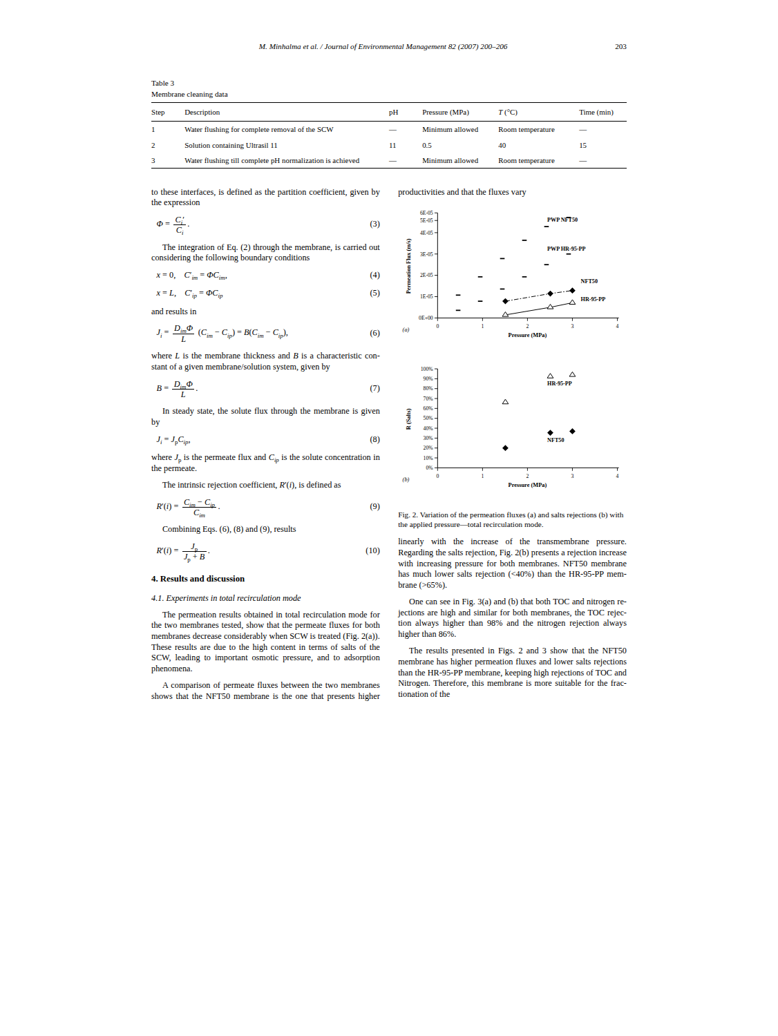M. Minhalma et al. / Journal of Environmental Management 82 (2007) 200–206
203
Table 3
Membrane cleaning data
| Step | Description | pH | Pressure (MPa) | T (°C) | Time (min) |
| --- | --- | --- | --- | --- | --- |
| 1 | Water flushing for complete removal of the SCW | — | Minimum allowed | Room temperature | — |
| 2 | Solution containing Ultrasil 11 | 11 | 0.5 | 40 | 15 |
| 3 | Water flushing till complete pH normalization is achieved | — | Minimum allowed | Room temperature | — |
to these interfaces, is defined as the partition coefficient, given by the expression
Φ = Ci′Ci.
(3)
The integration of Eq. (2) through the membrane, is carried out considering the following boundary conditions
x = 0, C′im = ΦCim,
(4)
x = L, C′ip = ΦCip
(5)
and results in
Ji = DimΦ L (Cim − Cip) = B(Cim − Cip),
(6)
where L is the membrane thickness and B is a characteristic constant of a given membrane/solution system, given by
B = DimΦ L.
(7)
In steady state, the solute flux through the membrane is given by
Ji = JpCip,
(8)
where Jp is the permeate flux and Cip is the solute concentration in the permeate.
The intrinsic rejection coefficient, R′(i), is defined as
R′(i) = Cim − Cip Cim.
(9)
Combining Eqs. (6), (8) and (9), results
R′(i) = Jp Jp + B.
(10)
4. Results and discussion
4.1. Experiments in total recirculation mode
The permeation results obtained in total recirculation mode for the two membranes tested, show that the permeate fluxes for both membranes decrease considerably when SCW is treated (Fig. 2(a)). These results are due to the high content in terms of salts of the SCW, leading to important osmotic pressure, and to adsorption phenomena.
A comparison of permeate fluxes between the two membranes shows that the NFT50 membrane is the one that presents higher productivities and that the fluxes vary
0E+00 1E-05 2E-05 3E-05 4E-05 5E-05 6E-05 Permeation Flux (m/s) 0 1 2 3 4 Pressure (MPa) PWP NFT50 PWP HR-95-PP NFT50 HR-95-PP (a)
0% 10% 20% 30% 40% 50% 60% 70% 80% 90% 100% R (Salts) 0 1 2 3 4 Pressure (MPa) HR-95-PP NFT50 (b)
Fig. 2. Variation of the permeation fluxes (a) and salts rejections (b) with the applied pressure—total recirculation mode.
linearly with the increase of the transmembrane pressure. Regarding the salts rejection, Fig. 2(b) presents a rejection increase with increasing pressure for both membranes. NFT50 membrane has much lower salts rejection (<40%) than the HR-95-PP membrane (>65%).
One can see in Fig. 3(a) and (b) that both TOC and nitrogen rejections are high and similar for both membranes, the TOC rejection always higher than 98% and the nitrogen rejection always higher than 86%.
The results presented in Figs. 2 and 3 show that the NFT50 membrane has higher permeation fluxes and lower salts rejections than the HR-95-PP membrane, keeping high rejections of TOC and Nitrogen. Therefore, this membrane is more suitable for the fractionation of the